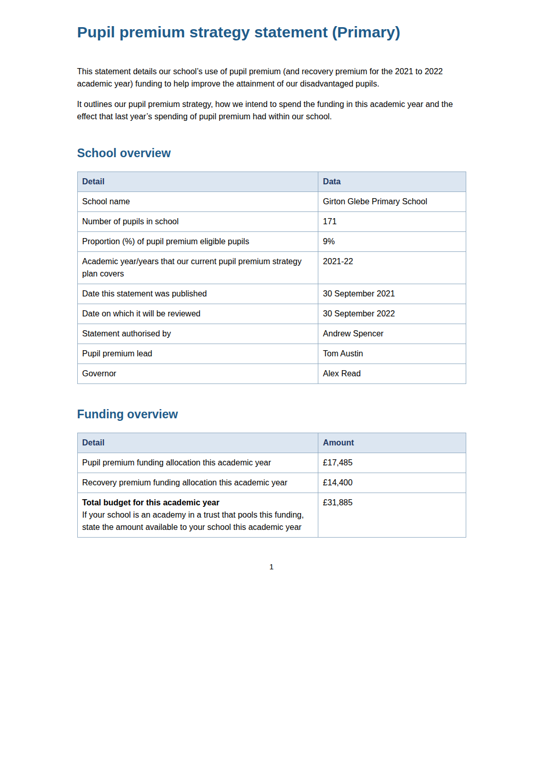Pupil premium strategy statement (Primary)
This statement details our school’s use of pupil premium (and recovery premium for the 2021 to 2022 academic year) funding to help improve the attainment of our disadvantaged pupils.
It outlines our pupil premium strategy, how we intend to spend the funding in this academic year and the effect that last year’s spending of pupil premium had within our school.
School overview
| Detail | Data |
| --- | --- |
| School name | Girton Glebe Primary School |
| Number of pupils in school | 171 |
| Proportion (%) of pupil premium eligible pupils | 9% |
| Academic year/years that our current pupil premium strategy plan covers | 2021-22 |
| Date this statement was published | 30 September 2021 |
| Date on which it will be reviewed | 30 September 2022 |
| Statement authorised by | Andrew Spencer |
| Pupil premium lead | Tom Austin |
| Governor | Alex Read |
Funding overview
| Detail | Amount |
| --- | --- |
| Pupil premium funding allocation this academic year | £17,485 |
| Recovery premium funding allocation this academic year | £14,400 |
| Total budget for this academic year If your school is an academy in a trust that pools this funding, state the amount available to your school this academic year | £31,885 |
1